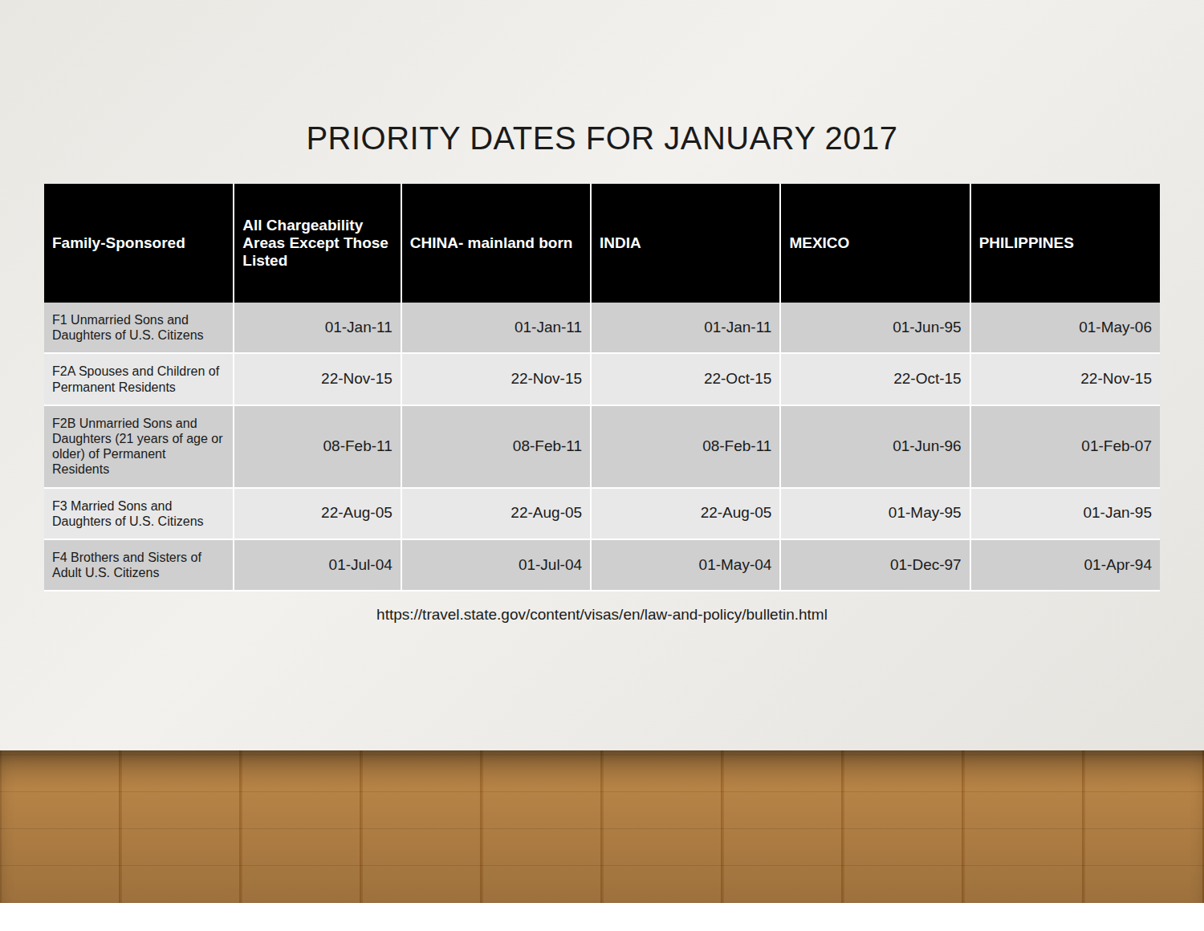PRIORITY DATES FOR JANUARY 2017
| Family-Sponsored | All Chargeability Areas Except Those Listed | CHINA- mainland born | INDIA | MEXICO | PHILIPPINES |
| --- | --- | --- | --- | --- | --- |
| F1 Unmarried Sons and Daughters of U.S. Citizens | 01-Jan-11 | 01-Jan-11 | 01-Jan-11 | 01-Jun-95 | 01-May-06 |
| F2A Spouses and Children of Permanent Residents | 22-Nov-15 | 22-Nov-15 | 22-Oct-15 | 22-Oct-15 | 22-Nov-15 |
| F2B Unmarried Sons and Daughters (21 years of age or older) of Permanent Residents | 08-Feb-11 | 08-Feb-11 | 08-Feb-11 | 01-Jun-96 | 01-Feb-07 |
| F3 Married Sons and Daughters of U.S. Citizens | 22-Aug-05 | 22-Aug-05 | 22-Aug-05 | 01-May-95 | 01-Jan-95 |
| F4 Brothers and Sisters of Adult U.S. Citizens | 01-Jul-04 | 01-Jul-04 | 01-May-04 | 01-Dec-97 | 01-Apr-94 |
https://travel.state.gov/content/visas/en/law-and-policy/bulletin.html